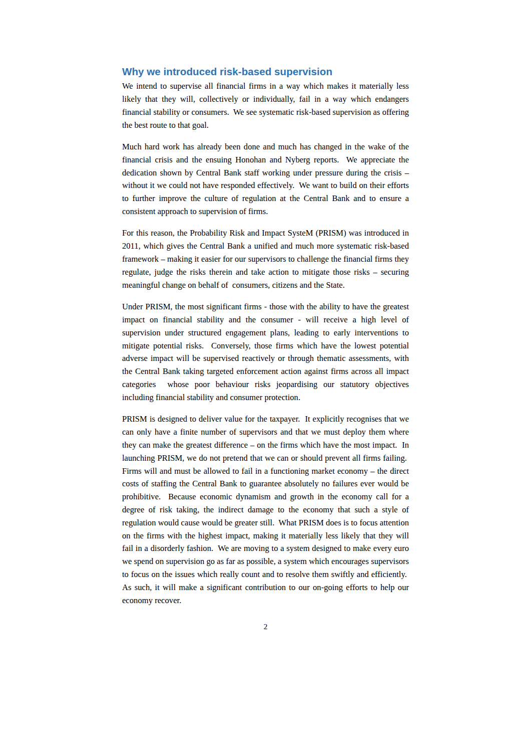Why we introduced risk-based supervision
We intend to supervise all financial firms in a way which makes it materially less likely that they will, collectively or individually, fail in a way which endangers financial stability or consumers. We see systematic risk-based supervision as offering the best route to that goal.
Much hard work has already been done and much has changed in the wake of the financial crisis and the ensuing Honohan and Nyberg reports. We appreciate the dedication shown by Central Bank staff working under pressure during the crisis – without it we could not have responded effectively. We want to build on their efforts to further improve the culture of regulation at the Central Bank and to ensure a consistent approach to supervision of firms.
For this reason, the Probability Risk and Impact SysteM (PRISM) was introduced in 2011, which gives the Central Bank a unified and much more systematic risk-based framework – making it easier for our supervisors to challenge the financial firms they regulate, judge the risks therein and take action to mitigate those risks – securing meaningful change on behalf of consumers, citizens and the State.
Under PRISM, the most significant firms - those with the ability to have the greatest impact on financial stability and the consumer - will receive a high level of supervision under structured engagement plans, leading to early interventions to mitigate potential risks. Conversely, those firms which have the lowest potential adverse impact will be supervised reactively or through thematic assessments, with the Central Bank taking targeted enforcement action against firms across all impact categories whose poor behaviour risks jeopardising our statutory objectives including financial stability and consumer protection.
PRISM is designed to deliver value for the taxpayer. It explicitly recognises that we can only have a finite number of supervisors and that we must deploy them where they can make the greatest difference – on the firms which have the most impact. In launching PRISM, we do not pretend that we can or should prevent all firms failing. Firms will and must be allowed to fail in a functioning market economy – the direct costs of staffing the Central Bank to guarantee absolutely no failures ever would be prohibitive. Because economic dynamism and growth in the economy call for a degree of risk taking, the indirect damage to the economy that such a style of regulation would cause would be greater still. What PRISM does is to focus attention on the firms with the highest impact, making it materially less likely that they will fail in a disorderly fashion. We are moving to a system designed to make every euro we spend on supervision go as far as possible, a system which encourages supervisors to focus on the issues which really count and to resolve them swiftly and efficiently. As such, it will make a significant contribution to our on-going efforts to help our economy recover.
2